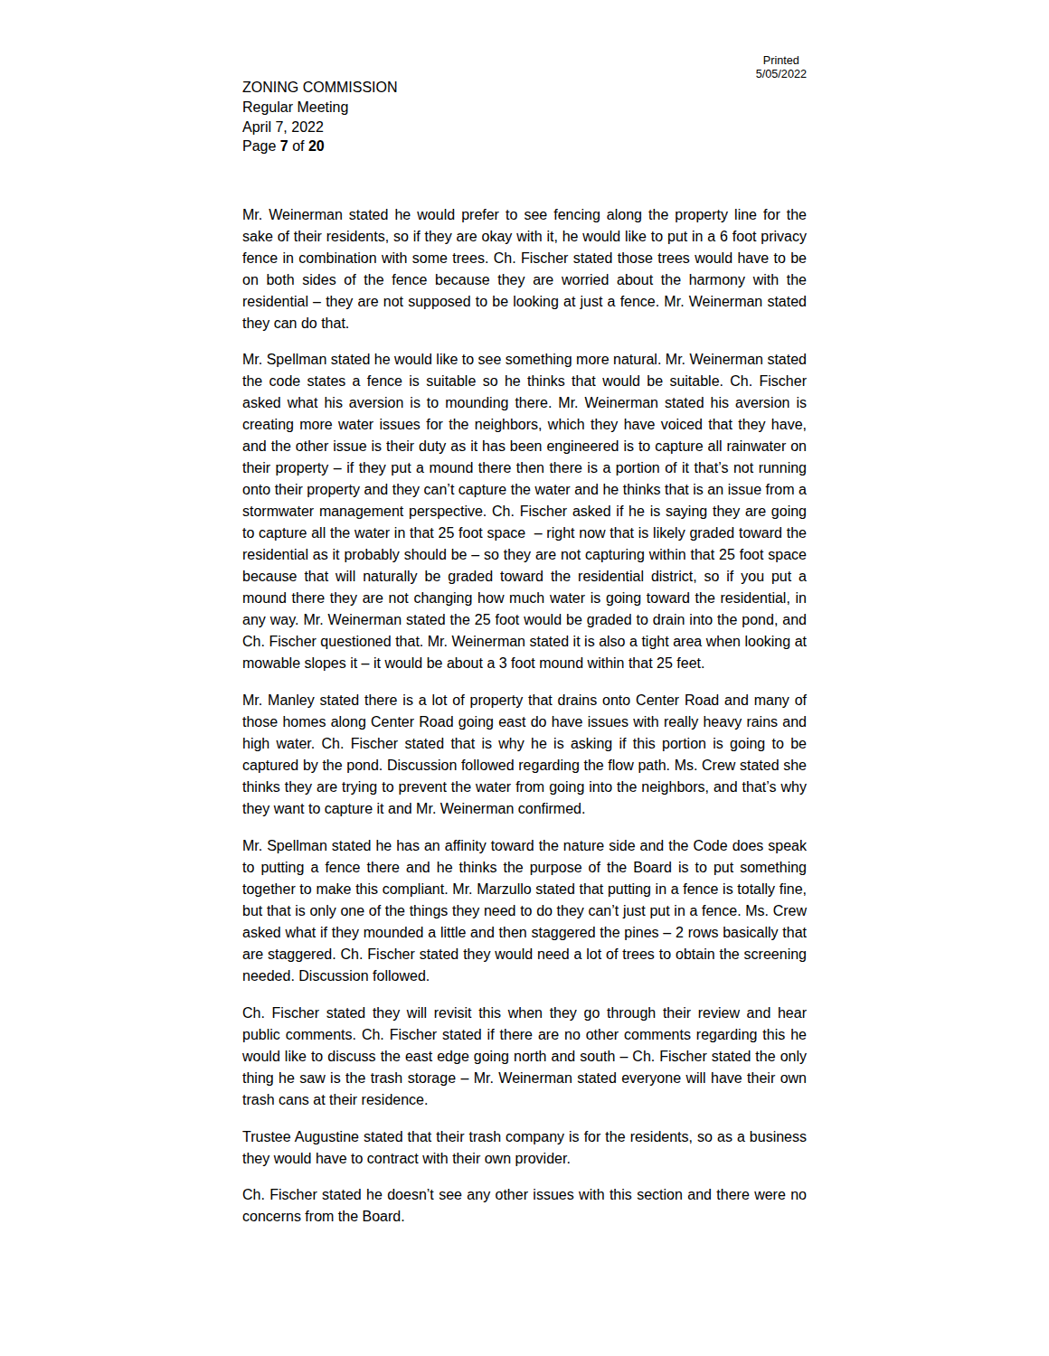Printed
5/05/2022
ZONING COMMISSION
Regular Meeting
April 7, 2022
Page 7 of 20
Mr. Weinerman stated he would prefer to see fencing along the property line for the sake of their residents, so if they are okay with it, he would like to put in a 6 foot privacy fence in combination with some trees. Ch. Fischer stated those trees would have to be on both sides of the fence because they are worried about the harmony with the residential – they are not supposed to be looking at just a fence. Mr. Weinerman stated they can do that.
Mr. Spellman stated he would like to see something more natural. Mr. Weinerman stated the code states a fence is suitable so he thinks that would be suitable. Ch. Fischer asked what his aversion is to mounding there. Mr. Weinerman stated his aversion is creating more water issues for the neighbors, which they have voiced that they have, and the other issue is their duty as it has been engineered is to capture all rainwater on their property – if they put a mound there then there is a portion of it that’s not running onto their property and they can’t capture the water and he thinks that is an issue from a stormwater management perspective. Ch. Fischer asked if he is saying they are going to capture all the water in that 25 foot space – right now that is likely graded toward the residential as it probably should be – so they are not capturing within that 25 foot space because that will naturally be graded toward the residential district, so if you put a mound there they are not changing how much water is going toward the residential, in any way. Mr. Weinerman stated the 25 foot would be graded to drain into the pond, and Ch. Fischer questioned that. Mr. Weinerman stated it is also a tight area when looking at mowable slopes it – it would be about a 3 foot mound within that 25 feet.
Mr. Manley stated there is a lot of property that drains onto Center Road and many of those homes along Center Road going east do have issues with really heavy rains and high water. Ch. Fischer stated that is why he is asking if this portion is going to be captured by the pond. Discussion followed regarding the flow path. Ms. Crew stated she thinks they are trying to prevent the water from going into the neighbors, and that’s why they want to capture it and Mr. Weinerman confirmed.
Mr. Spellman stated he has an affinity toward the nature side and the Code does speak to putting a fence there and he thinks the purpose of the Board is to put something together to make this compliant. Mr. Marzullo stated that putting in a fence is totally fine, but that is only one of the things they need to do they can’t just put in a fence. Ms. Crew asked what if they mounded a little and then staggered the pines – 2 rows basically that are staggered. Ch. Fischer stated they would need a lot of trees to obtain the screening needed. Discussion followed.
Ch. Fischer stated they will revisit this when they go through their review and hear public comments. Ch. Fischer stated if there are no other comments regarding this he would like to discuss the east edge going north and south – Ch. Fischer stated the only thing he saw is the trash storage – Mr. Weinerman stated everyone will have their own trash cans at their residence.
Trustee Augustine stated that their trash company is for the residents, so as a business they would have to contract with their own provider.
Ch. Fischer stated he doesn’t see any other issues with this section and there were no concerns from the Board.